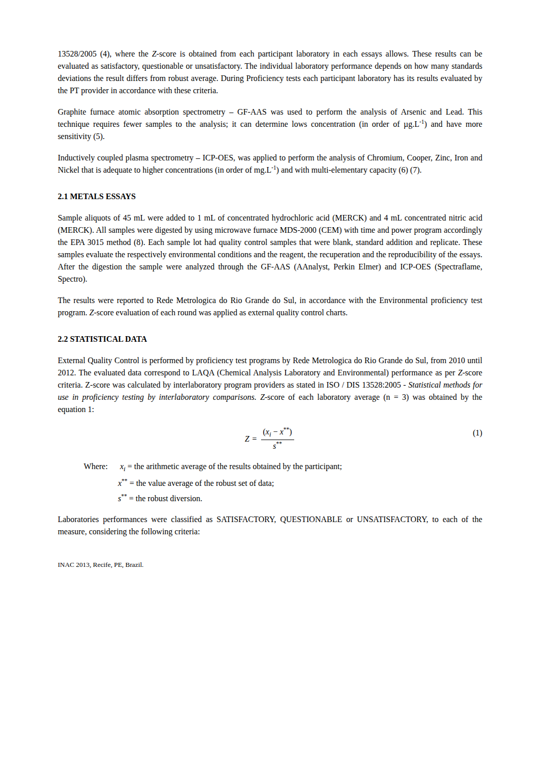13528/2005 (4), where the Z-score is obtained from each participant laboratory in each essays allows. These results can be evaluated as satisfactory, questionable or unsatisfactory. The individual laboratory performance depends on how many standards deviations the result differs from robust average. During Proficiency tests each participant laboratory has its results evaluated by the PT provider in accordance with these criteria.
Graphite furnace atomic absorption spectrometry – GF-AAS was used to perform the analysis of Arsenic and Lead. This technique requires fewer samples to the analysis; it can determine lows concentration (in order of µg.L-1) and have more sensitivity (5).
Inductively coupled plasma spectrometry – ICP-OES, was applied to perform the analysis of Chromium, Cooper, Zinc, Iron and Nickel that is adequate to higher concentrations (in order of mg.L-1) and with multi-elementary capacity (6) (7).
2.1 METALS ESSAYS
Sample aliquots of 45 mL were added to 1 mL of concentrated hydrochloric acid (MERCK) and 4 mL concentrated nitric acid (MERCK). All samples were digested by using microwave furnace MDS-2000 (CEM) with time and power program accordingly the EPA 3015 method (8). Each sample lot had quality control samples that were blank, standard addition and replicate. These samples evaluate the respectively environmental conditions and the reagent, the recuperation and the reproducibility of the essays. After the digestion the sample were analyzed through the GF-AAS (AAnalyst, Perkin Elmer) and ICP-OES (Spectraflame, Spectro).
The results were reported to Rede Metrologica do Rio Grande do Sul, in accordance with the Environmental proficiency test program. Z-score evaluation of each round was applied as external quality control charts.
2.2 STATISTICAL DATA
External Quality Control is performed by proficiency test programs by Rede Metrologica do Rio Grande do Sul, from 2010 until 2012. The evaluated data correspond to LAQA (Chemical Analysis Laboratory and Environmental) performance as per Z-score criteria. Z-score was calculated by interlaboratory program providers as stated in ISO / DIS 13528:2005 - Statistical methods for use in proficiency testing by interlaboratory comparisons. Z-score of each laboratory average (n = 3) was obtained by the equation 1:
Z = (xi − x**) s** (1)
Where: xi = the arithmetic average of the results obtained by the participant; x** = the value average of the robust set of data; s** = the robust diversion.
Laboratories performances were classified as SATISFACTORY, QUESTIONABLE or UNSATISFACTORY, to each of the measure, considering the following criteria:
INAC 2013, Recife, PE, Brazil.